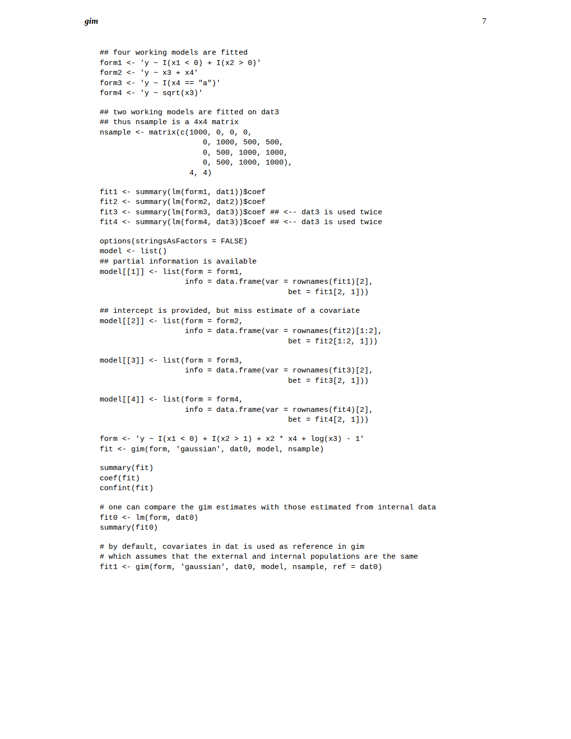gim 7
## four working models are fitted
form1 <- 'y ~ I(x1 < 0) + I(x2 > 0)'
form2 <- 'y ~ x3 + x4'
form3 <- 'y ~ I(x4 == "a")'
form4 <- 'y ~ sqrt(x3)'
## two working models are fitted on dat3
## thus nsample is a 4x4 matrix
nsample <- matrix(c(1000, 0, 0, 0,
                       0, 1000, 500, 500,
                       0, 500, 1000, 1000,
                       0, 500, 1000, 1000),
                    4, 4)
fit1 <- summary(lm(form1, dat1))$coef
fit2 <- summary(lm(form2, dat2))$coef
fit3 <- summary(lm(form3, dat3))$coef ## <-- dat3 is used twice
fit4 <- summary(lm(form4, dat3))$coef ## <-- dat3 is used twice
options(stringsAsFactors = FALSE)
model <- list()
## partial information is available
model[[1]] <- list(form = form1,
                   info = data.frame(var = rownames(fit1)[2],
                                          bet = fit1[2, 1]))
## intercept is provided, but miss estimate of a covariate
model[[2]] <- list(form = form2,
                   info = data.frame(var = rownames(fit2)[1:2],
                                          bet = fit2[1:2, 1]))
model[[3]] <- list(form = form3,
                   info = data.frame(var = rownames(fit3)[2],
                                          bet = fit3[2, 1]))
model[[4]] <- list(form = form4,
                   info = data.frame(var = rownames(fit4)[2],
                                          bet = fit4[2, 1]))
form <- 'y ~ I(x1 < 0) + I(x2 > 1) + x2 * x4 + log(x3) - 1'
fit <- gim(form, 'gaussian', dat0, model, nsample)
summary(fit)
coef(fit)
confint(fit)
# one can compare the gim estimates with those estimated from internal data
fit0 <- lm(form, dat0)
summary(fit0)
# by default, covariates in dat is used as reference in gim
# which assumes that the external and internal populations are the same
fit1 <- gim(form, 'gaussian', dat0, model, nsample, ref = dat0)